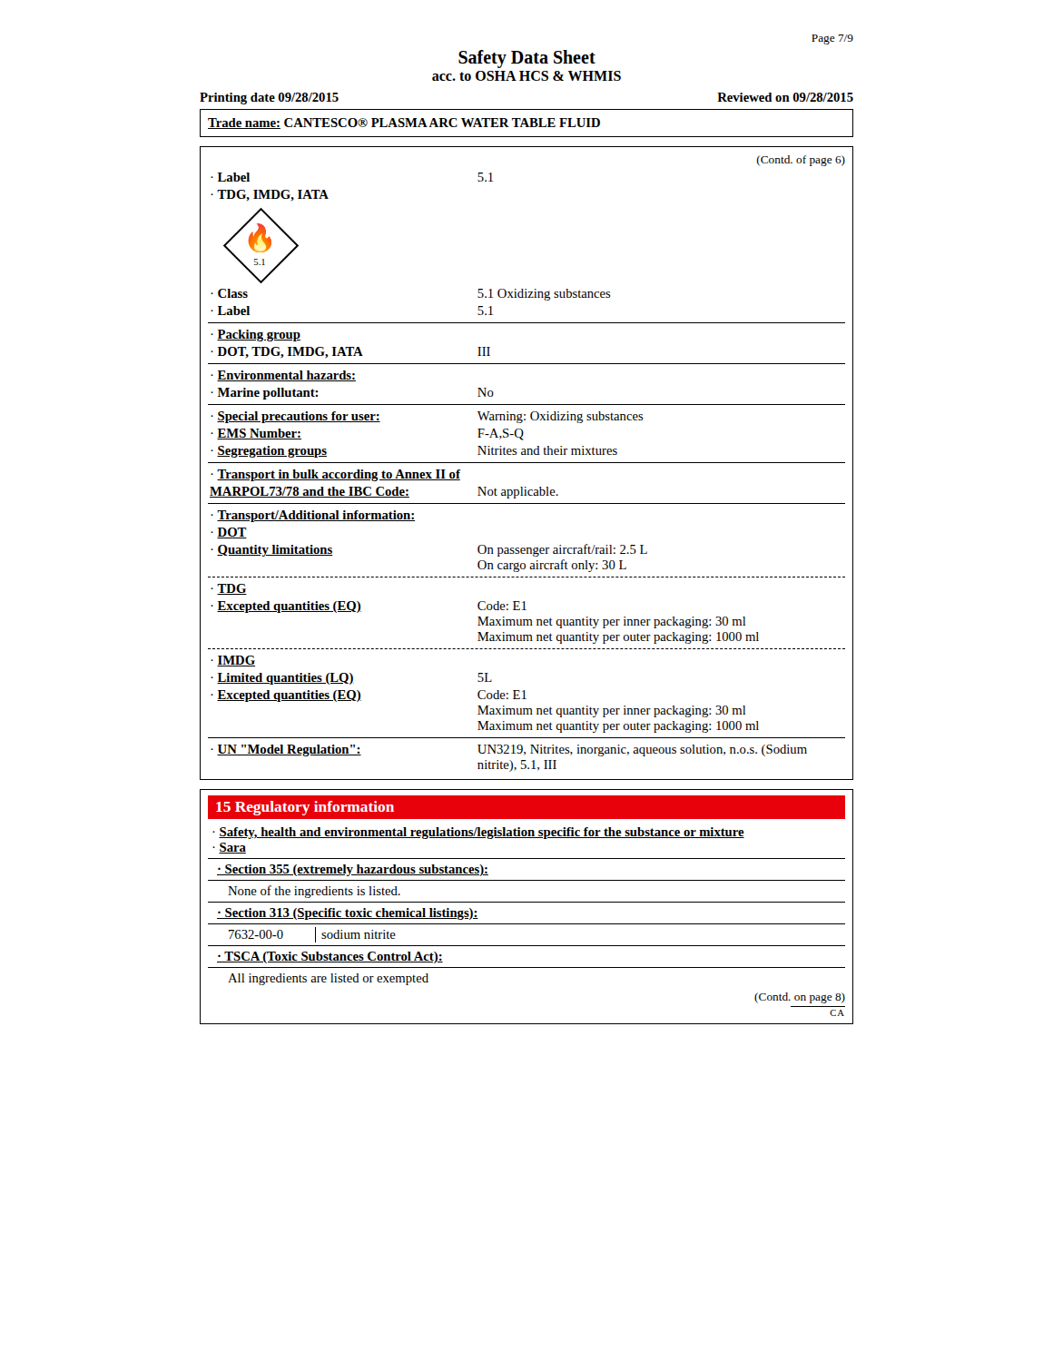Page 7/9
Safety Data Sheet
acc. to OSHA HCS & WHMIS
Printing date 09/28/2015 Reviewed on 09/28/2015
Trade name: CANTESCO® PLASMA ARC WATER TABLE FLUID
(Contd. of page 6)
| · Label | 5.1 |
| · TDG, IMDG, IATA | |
🔥
5.1
| · Class | 5.1 Oxidizing substances |
| · Label | 5.1 |
| · Packing group | |
| · DOT, TDG, IMDG, IATA | III |
| · Environmental hazards: | |
| · Marine pollutant: | No |
| · Special precautions for user: | Warning: Oxidizing substances |
| · EMS Number: | F-A,S-Q |
| · Segregation groups | Nitrites and their mixtures |
| · Transport in bulk according to Annex II of | |
| MARPOL73/78 and the IBC Code: | Not applicable. |
| · Transport/Additional information: | |
| · DOT | |
| · Quantity limitations | On passenger aircraft/rail: 2.5 L On cargo aircraft only: 30 L |
| · TDG | |
| · Excepted quantities (EQ) | Code: E1 Maximum net quantity per inner packaging: 30 ml Maximum net quantity per outer packaging: 1000 ml |
| · IMDG | |
| · Limited quantities (LQ) | 5L |
| · Excepted quantities (EQ) | Code: E1 Maximum net quantity per inner packaging: 30 ml Maximum net quantity per outer packaging: 1000 ml |
| · UN "Model Regulation": | UN3219, Nitrites, inorganic, aqueous solution, n.o.s. (Sodium nitrite), 5.1, III |
15 Regulatory information
· Safety, health and environmental regulations/legislation specific for the substance or mixture
· Sara
· Section 355 (extremely hazardous substances):
None of the ingredients is listed.
· Section 313 (Specific toxic chemical listings):
7632-00-0sodium nitrite
· TSCA (Toxic Substances Control Act):
All ingredients are listed or exempted
(Contd. on page 8)
CA